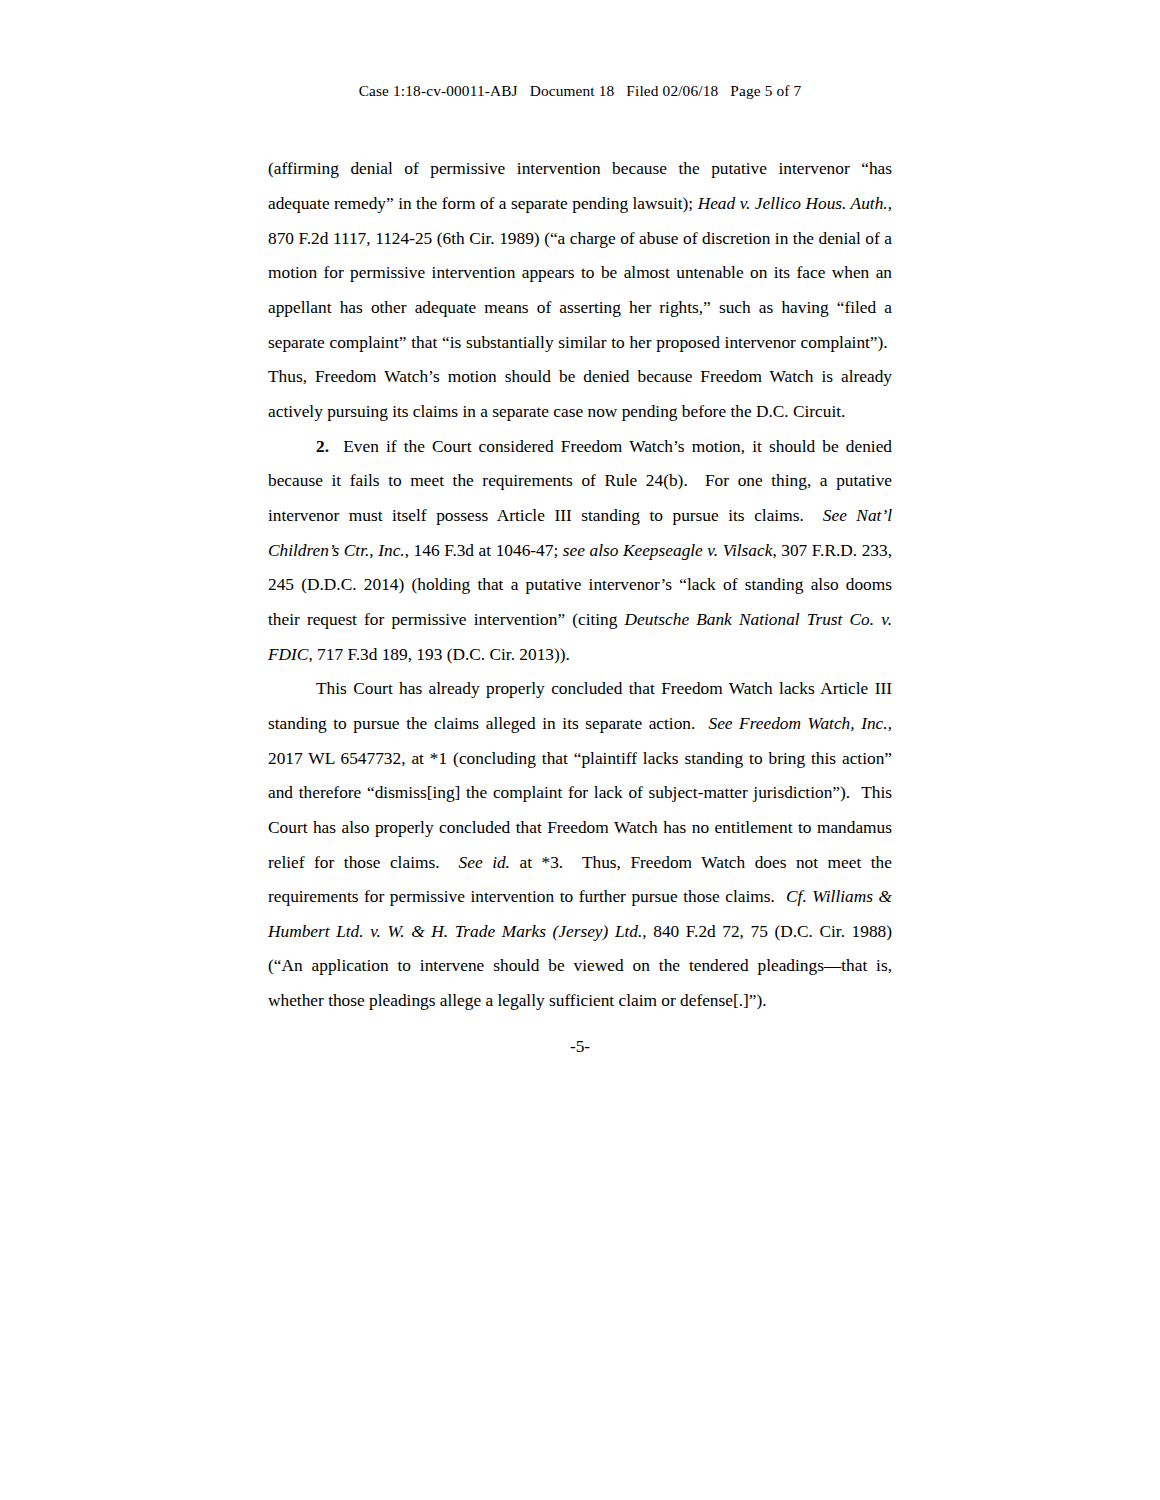Case 1:18-cv-00011-ABJ Document 18 Filed 02/06/18 Page 5 of 7
(affirming denial of permissive intervention because the putative intervenor “has adequate remedy” in the form of a separate pending lawsuit); Head v. Jellico Hous. Auth., 870 F.2d 1117, 1124-25 (6th Cir. 1989) (“a charge of abuse of discretion in the denial of a motion for permissive intervention appears to be almost untenable on its face when an appellant has other adequate means of asserting her rights,” such as having “filed a separate complaint” that “is substantially similar to her proposed intervenor complaint”). Thus, Freedom Watch’s motion should be denied because Freedom Watch is already actively pursuing its claims in a separate case now pending before the D.C. Circuit.
2. Even if the Court considered Freedom Watch’s motion, it should be denied because it fails to meet the requirements of Rule 24(b). For one thing, a putative intervenor must itself possess Article III standing to pursue its claims. See Nat’l Children’s Ctr., Inc., 146 F.3d at 1046-47; see also Keepseagle v. Vilsack, 307 F.R.D. 233, 245 (D.D.C. 2014) (holding that a putative intervenor’s “lack of standing also dooms their request for permissive intervention” (citing Deutsche Bank National Trust Co. v. FDIC, 717 F.3d 189, 193 (D.C. Cir. 2013)).
This Court has already properly concluded that Freedom Watch lacks Article III standing to pursue the claims alleged in its separate action. See Freedom Watch, Inc., 2017 WL 6547732, at *1 (concluding that “plaintiff lacks standing to bring this action” and therefore “dismiss[ing] the complaint for lack of subject-matter jurisdiction”). This Court has also properly concluded that Freedom Watch has no entitlement to mandamus relief for those claims. See id. at *3. Thus, Freedom Watch does not meet the requirements for permissive intervention to further pursue those claims. Cf. Williams & Humbert Ltd. v. W. & H. Trade Marks (Jersey) Ltd., 840 F.2d 72, 75 (D.C. Cir. 1988) (“An application to intervene should be viewed on the tendered pleadings—that is, whether those pleadings allege a legally sufficient claim or defense[.]”).
-5-